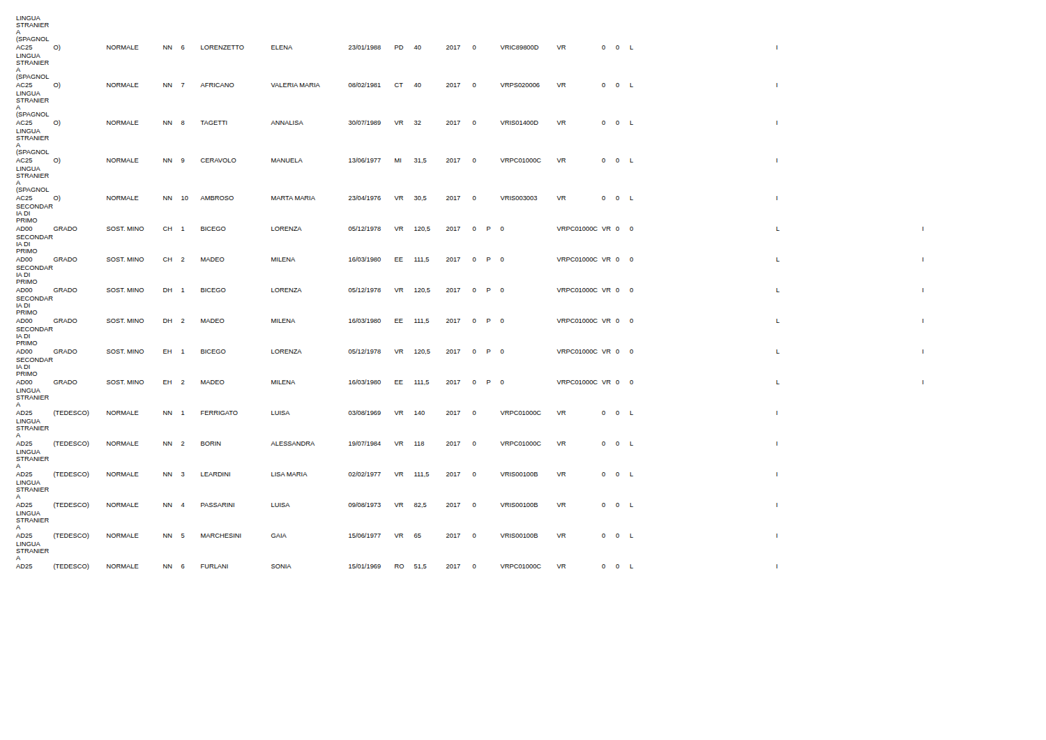| LINGUA STRANIER A (SPAGNOL | | | | | | | | | | | | | | | | |
| AC25 | O) | NORMALE | NN | 6 | LORENZETTO | ELENA | 23/01/1988 | PD | 40 | 2017 | 0 | | VRIC89800D | VR | 0 | 0 | L | I |
| LINGUA STRANIER A (SPAGNOL |
| AC25 | O) | NORMALE | NN | 7 | AFRICANO | VALERIA MARIA | 08/02/1981 | CT | 40 | 2017 | 0 | | VRPS020006 | VR | 0 | 0 | L | I |
| LINGUA STRANIER A (SPAGNOL |
| AC25 | O) | NORMALE | NN | 8 | TAGETTI | ANNALISA | 30/07/1989 | VR | 32 | 2017 | 0 | | VRIS01400D | VR | 0 | 0 | L | I |
| LINGUA STRANIER A (SPAGNOL |
| AC25 | O) | NORMALE | NN | 9 | CERAVOLO | MANUELA | 13/06/1977 | MI | 31,5 | 2017 | 0 | | VRPC01000C | VR | 0 | 0 | L | I |
| LINGUA STRANIER A (SPAGNOL |
| AC25 | O) | NORMALE | NN | 10 | AMBROSO | MARTA MARIA | 23/04/1976 | VR | 30,5 | 2017 | 0 | | VRIS003003 | VR | 0 | 0 | L | I |
| SECONDAR IA DI PRIMO |
| AD00 | GRADO | SOST. MINO | CH | 1 | BICEGO | LORENZA | 05/12/1978 | VR | 120,5 | 2017 | 0 | P | 0 | VRPC01000C | VR | 0 | 0 | L | I |
| SECONDAR IA DI PRIMO |
| AD00 | GRADO | SOST. MINO | CH | 2 | MADEO | MILENA | 16/03/1980 | EE | 111,5 | 2017 | 0 | P | 0 | VRPC01000C | VR | 0 | 0 | L | I |
| SECONDAR IA DI PRIMO |
| AD00 | GRADO | SOST. MINO | DH | 1 | BICEGO | LORENZA | 05/12/1978 | VR | 120,5 | 2017 | 0 | P | 0 | VRPC01000C | VR | 0 | 0 | L | I |
| SECONDAR IA DI PRIMO |
| AD00 | GRADO | SOST. MINO | DH | 2 | MADEO | MILENA | 16/03/1980 | EE | 111,5 | 2017 | 0 | P | 0 | VRPC01000C | VR | 0 | 0 | L | I |
| SECONDAR IA DI PRIMO |
| AD00 | GRADO | SOST. MINO | EH | 1 | BICEGO | LORENZA | 05/12/1978 | VR | 120,5 | 2017 | 0 | P | 0 | VRPC01000C | VR | 0 | 0 | L | I |
| SECONDAR IA DI PRIMO |
| AD00 | GRADO | SOST. MINO | EH | 2 | MADEO | MILENA | 16/03/1980 | EE | 111,5 | 2017 | 0 | P | 0 | VRPC01000C | VR | 0 | 0 | L | I |
| LINGUA STRANIER A |
| AD25 | (TEDESCO) | NORMALE | NN | 1 | FERRIGATO | LUISA | 03/08/1969 | VR | 140 | 2017 | 0 | | VRPC01000C | VR | 0 | 0 | L | I |
| LINGUA STRANIER A |
| AD25 | (TEDESCO) | NORMALE | NN | 2 | BORIN | ALESSANDRA | 19/07/1984 | VR | 118 | 2017 | 0 | | VRPC01000C | VR | 0 | 0 | L | I |
| LINGUA STRANIER A |
| AD25 | (TEDESCO) | NORMALE | NN | 3 | LEARDINI | LISA MARIA | 02/02/1977 | VR | 111,5 | 2017 | 0 | | VRIS00100B | VR | 0 | 0 | L | I |
| LINGUA STRANIER A |
| AD25 | (TEDESCO) | NORMALE | NN | 4 | PASSARINI | LUISA | 09/08/1973 | VR | 82,5 | 2017 | 0 | | VRIS00100B | VR | 0 | 0 | L | I |
| LINGUA STRANIER A |
| AD25 | (TEDESCO) | NORMALE | NN | 5 | MARCHESINI | GAIA | 15/06/1977 | VR | 65 | 2017 | 0 | | VRIS00100B | VR | 0 | 0 | L | I |
| LINGUA STRANIER A |
| AD25 | (TEDESCO) | NORMALE | NN | 6 | FURLANI | SONIA | 15/01/1969 | RO | 51,5 | 2017 | 0 | | VRPC01000C | VR | 0 | 0 | L | I |